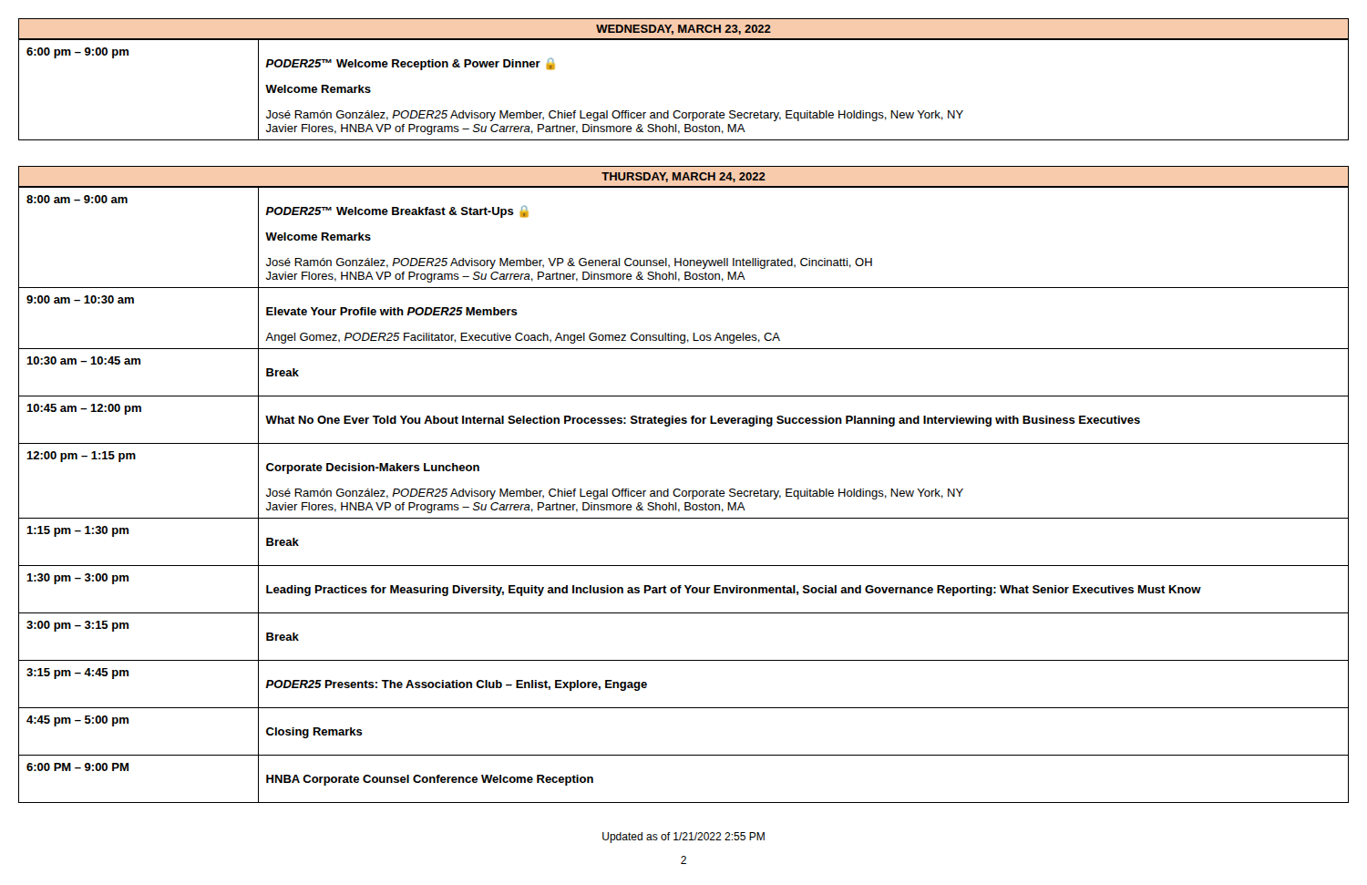WEDNESDAY, MARCH 23, 2022
| 6:00 pm – 9:00 pm | PODER25 ™ Welcome Reception & Power Dinner Welcome Remarks José Ramón González, PODER25 Advisory Member, Chief Legal Officer and Corporate Secretary, Equitable Holdings, New York, NY Javier Flores, HNBA VP of Programs – Su Carrera , Partner, Dinsmore & Shohl, Boston, MA |
THURSDAY, MARCH 24, 2022
| 8:00 am – 9:00 am | PODER25 ™ Welcome Breakfast & Start-Ups Welcome Remarks José Ramón González, PODER25 Advisory Member, VP & General Counsel, Honeywell Intelligrated, Cincinatti, OH Javier Flores, HNBA VP of Programs – Su Carrera , Partner, Dinsmore & Shohl, Boston, MA |
| 9:00 am – 10:30 am | Elevate Your Profile with PODER25 Members Angel Gomez, PODER25 Facilitator, Executive Coach, Angel Gomez Consulting, Los Angeles, CA |
| 10:30 am – 10:45 am | Break |
| 10:45 am – 12:00 pm | What No One Ever Told You About Internal Selection Processes: Strategies for Leveraging Succession Planning and Interviewing with Business Executives |
| 12:00 pm – 1:15 pm | Corporate Decision-Makers Luncheon José Ramón González, PODER25 Advisory Member, Chief Legal Officer and Corporate Secretary, Equitable Holdings, New York, NY Javier Flores, HNBA VP of Programs – Su Carrera , Partner, Dinsmore & Shohl, Boston, MA |
| 1:15 pm – 1:30 pm | Break |
| 1:30 pm – 3:00 pm | Leading Practices for Measuring Diversity, Equity and Inclusion as Part of Your Environmental, Social and Governance Reporting: What Senior Executives Must Know |
| 3:00 pm – 3:15 pm | Break |
| 3:15 pm – 4:45 pm | PODER25 Presents: The Association Club – Enlist, Explore, Engage |
| 4:45 pm – 5:00 pm | Closing Remarks |
| 6:00 PM – 9:00 PM | HNBA Corporate Counsel Conference Welcome Reception |
Updated as of 1/21/2022 2:55 PM
2